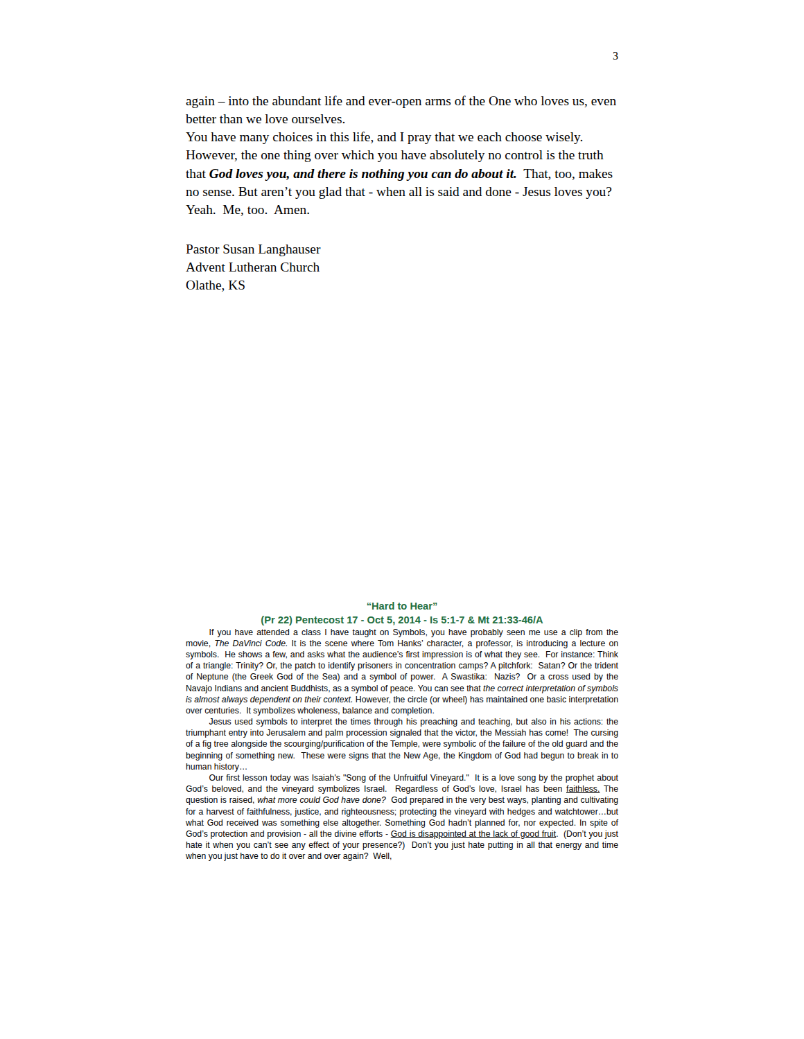3
again – into the abundant life and ever-open arms of the One who loves us, even better than we love ourselves.
You have many choices in this life, and I pray that we each choose wisely. However, the one thing over which you have absolutely no control is the truth that God loves you, and there is nothing you can do about it. That, too, makes no sense. But aren’t you glad that - when all is said and done - Jesus loves you? Yeah. Me, too. Amen.
Pastor Susan Langhauser
Advent Lutheran Church
Olathe, KS
“Hard to Hear”
(Pr 22) Pentecost 17 - Oct 5, 2014 - Is 5:1-7 & Mt 21:33-46/A
If you have attended a class I have taught on Symbols, you have probably seen me use a clip from the movie, The DaVinci Code. It is the scene where Tom Hanks’ character, a professor, is introducing a lecture on symbols. He shows a few, and asks what the audience’s first impression is of what they see. For instance: Think of a triangle: Trinity? Or, the patch to identify prisoners in concentration camps? A pitchfork: Satan? Or the trident of Neptune (the Greek God of the Sea) and a symbol of power. A Swastika: Nazis? Or a cross used by the Navajo Indians and ancient Buddhists, as a symbol of peace. You can see that the correct interpretation of symbols is almost always dependent on their context. However, the circle (or wheel) has maintained one basic interpretation over centuries. It symbolizes wholeness, balance and completion.
Jesus used symbols to interpret the times through his preaching and teaching, but also in his actions: the triumphant entry into Jerusalem and palm procession signaled that the victor, the Messiah has come! The cursing of a fig tree alongside the scourging/purification of the Temple, were symbolic of the failure of the old guard and the beginning of something new. These were signs that the New Age, the Kingdom of God had begun to break in to human history…
Our first lesson today was Isaiah's "Song of the Unfruitful Vineyard." It is a love song by the prophet about God’s beloved, and the vineyard symbolizes Israel. Regardless of God’s love, Israel has been faithless. The question is raised, what more could God have done? God prepared in the very best ways, planting and cultivating for a harvest of faithfulness, justice, and righteousness; protecting the vineyard with hedges and watchtower…but what God received was something else altogether. Something God hadn’t planned for, nor expected. In spite of God’s protection and provision - all the divine efforts - God is disappointed at the lack of good fruit. (Don’t you just hate it when you can’t see any effect of your presence?) Don’t you just hate putting in all that energy and time when you just have to do it over and over again? Well,